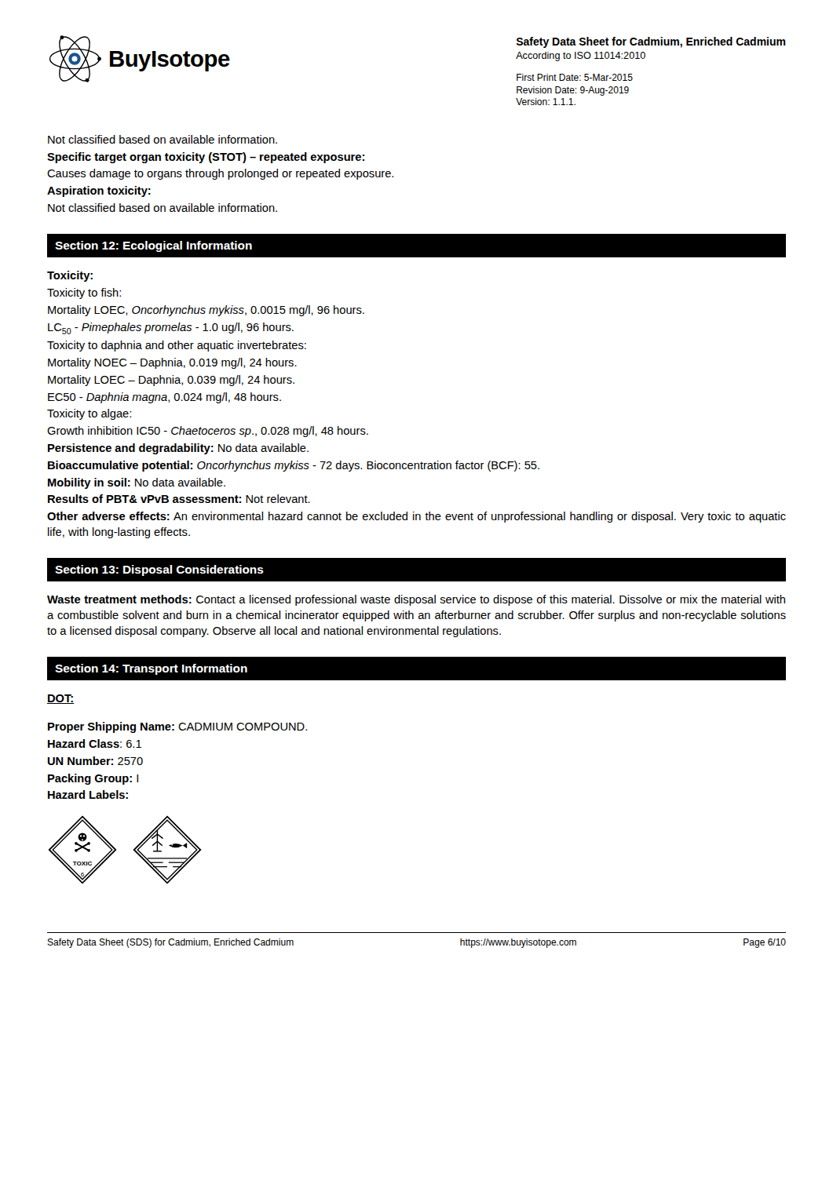BuyIsotope
Safety Data Sheet for Cadmium, Enriched Cadmium
According to ISO 11014:2010
First Print Date: 5-Mar-2015
Revision Date: 9-Aug-2019
Version: 1.1.1.
Not classified based on available information.
Specific target organ toxicity (STOT) – repeated exposure:
Causes damage to organs through prolonged or repeated exposure.
Aspiration toxicity:
Not classified based on available information.
Section 12: Ecological Information
Toxicity:
Toxicity to fish:
Mortality LOEC, Oncorhynchus mykiss, 0.0015 mg/l, 96 hours.
LC50 - Pimephales promelas - 1.0 ug/l, 96 hours.
Toxicity to daphnia and other aquatic invertebrates:
Mortality NOEC – Daphnia, 0.019 mg/l, 24 hours.
Mortality LOEC – Daphnia, 0.039 mg/l, 24 hours.
EC50 - Daphnia magna, 0.024 mg/l, 48 hours.
Toxicity to algae:
Growth inhibition IC50 - Chaetoceros sp., 0.028 mg/l, 48 hours.
Persistence and degradability: No data available.
Bioaccumulative potential: Oncorhynchus mykiss - 72 days. Bioconcentration factor (BCF): 55.
Mobility in soil: No data available.
Results of PBT& vPvB assessment: Not relevant.
Other adverse effects: An environmental hazard cannot be excluded in the event of unprofessional handling or disposal. Very toxic to aquatic life, with long-lasting effects.
Section 13: Disposal Considerations
Waste treatment methods: Contact a licensed professional waste disposal service to dispose of this material. Dissolve or mix the material with a combustible solvent and burn in a chemical incinerator equipped with an afterburner and scrubber. Offer surplus and non-recyclable solutions to a licensed disposal company. Observe all local and national environmental regulations.
Section 14: Transport Information
DOT:
Proper Shipping Name: CADMIUM COMPOUND.
Hazard Class: 6.1
UN Number: 2570
Packing Group: I
Hazard Labels:
TOXIC 6
Safety Data Sheet (SDS) for Cadmium, Enriched Cadmium
https://www.buyisotope.com
Page 6/10